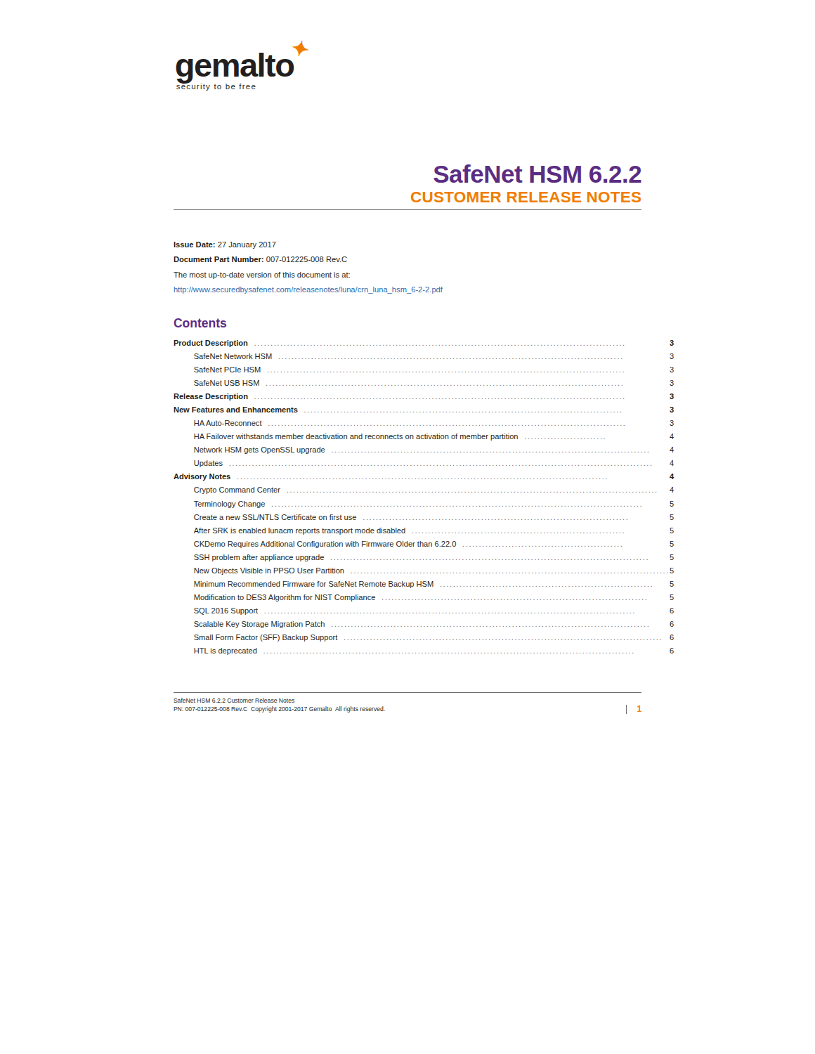gemalto✦
security to be free
SafeNet HSM 6.2.2
CUSTOMER RELEASE NOTES
Issue Date: 27 January 2017
Document Part Number: 007-012225-008 Rev.C
The most up-to-date version of this document is at:
http://www.securedbysafenet.com/releasenotes/luna/crn_luna_hsm_6-2-2.pdf
Contents
| Product Description ................................................................................................................. | 3 |
| SafeNet Network HSM ......................................................................................................... | 3 |
| SafeNet PCIe HSM ............................................................................................................. | 3 |
| SafeNet USB HSM ............................................................................................................. | 3 |
| Release Description ................................................................................................................. | 3 |
| New Features and Enhancements ................................................................................................. | 3 |
| HA Auto-Reconnect ............................................................................................................. | 3 |
| HA Failover withstands member deactivation and reconnects on activation of member partition ......................... | 4 |
| Network HSM gets OpenSSL upgrade ................................................................................................. | 4 |
| Updates ................................................................................................................................. | 4 |
| Advisory Notes ................................................................................................................. | 4 |
| Crypto Command Center ................................................................................................................. | 4 |
| Terminology Change ................................................................................................................. | 5 |
| Create a new SSL/NTLS Certificate on first use ................................................................................. | 5 |
| After SRK is enabled lunacm reports transport mode disabled ................................................................. | 5 |
| CKDemo Requires Additional Configuration with Firmware Older than 6.22.0 ................................................. | 5 |
| SSH problem after appliance upgrade ................................................................................................. | 5 |
| New Objects Visible in PPSO User Partition ................................................................................................. | 5 |
| Minimum Recommended Firmware for SafeNet Remote Backup HSM ................................................................. | 5 |
| Modification to DES3 Algorithm for NIST Compliance ................................................................................. | 5 |
| SQL 2016 Support ................................................................................................................. | 6 |
| Scalable Key Storage Migration Patch ................................................................................................. | 6 |
| Small Form Factor (SFF) Backup Support ................................................................................................. | 6 |
| HTL is deprecated ................................................................................................................. | 6 |
SafeNet HSM 6.2.2 Customer Release Notes
PN: 007-012225-008 Rev.C Copyright 2001-2017 Gemalto All rights reserved.
1